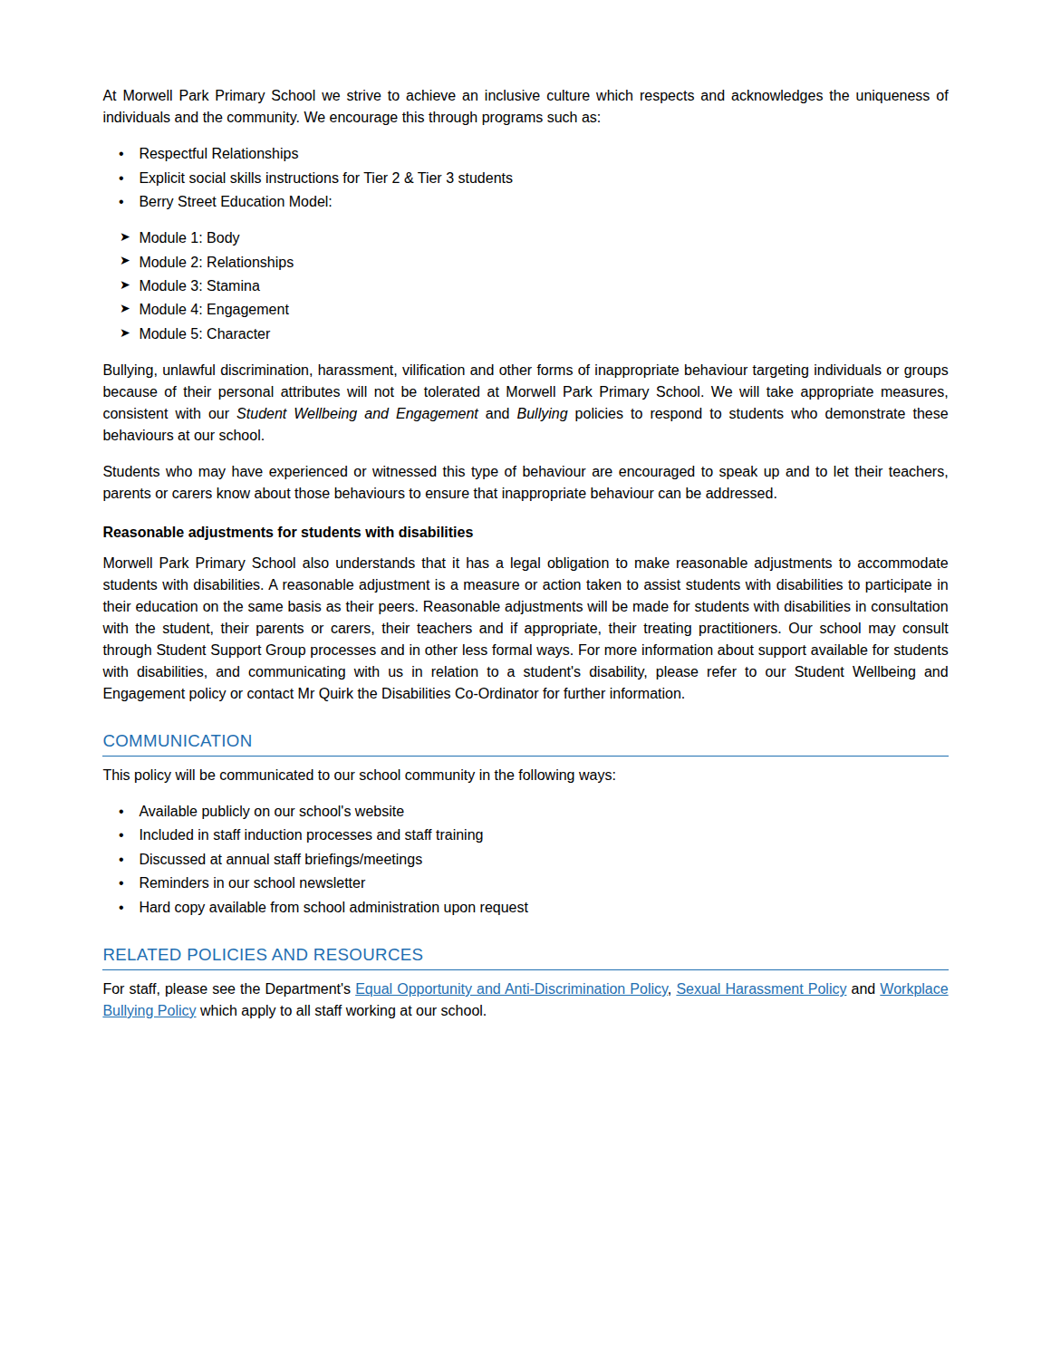At Morwell Park Primary School we strive to achieve an inclusive culture which respects and acknowledges the uniqueness of individuals and the community. We encourage this through programs such as:
Respectful Relationships
Explicit social skills instructions for Tier 2 & Tier 3 students
Berry Street Education Model:
Module 1: Body
Module 2: Relationships
Module 3: Stamina
Module 4: Engagement
Module 5: Character
Bullying, unlawful discrimination, harassment, vilification and other forms of inappropriate behaviour targeting individuals or groups because of their personal attributes will not be tolerated at Morwell Park Primary School. We will take appropriate measures, consistent with our Student Wellbeing and Engagement and Bullying policies to respond to students who demonstrate these behaviours at our school.
Students who may have experienced or witnessed this type of behaviour are encouraged to speak up and to let their teachers, parents or carers know about those behaviours to ensure that inappropriate behaviour can be addressed.
Reasonable adjustments for students with disabilities
Morwell Park Primary School also understands that it has a legal obligation to make reasonable adjustments to accommodate students with disabilities. A reasonable adjustment is a measure or action taken to assist students with disabilities to participate in their education on the same basis as their peers. Reasonable adjustments will be made for students with disabilities in consultation with the student, their parents or carers, their teachers and if appropriate, their treating practitioners. Our school may consult through Student Support Group processes and in other less formal ways. For more information about support available for students with disabilities, and communicating with us in relation to a student's disability, please refer to our Student Wellbeing and Engagement policy or contact Mr Quirk the Disabilities Co-Ordinator for further information.
COMMUNICATION
This policy will be communicated to our school community in the following ways:
Available publicly on our school's website
Included in staff induction processes and staff training
Discussed at annual staff briefings/meetings
Reminders in our school newsletter
Hard copy available from school administration upon request
RELATED POLICIES AND RESOURCES
For staff, please see the Department's Equal Opportunity and Anti-Discrimination Policy, Sexual Harassment Policy and Workplace Bullying Policy which apply to all staff working at our school.